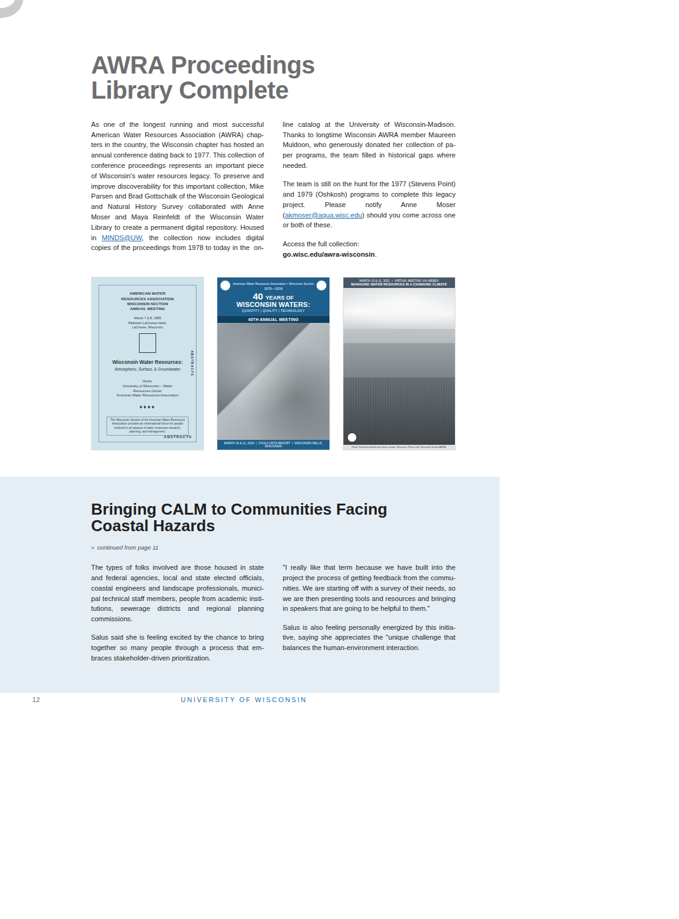OUTREACH
AWRA Proceedings
Library Complete
As one of the longest running and most successful American Water Resources Association (AWRA) chapters in the country, the Wisconsin chapter has hosted an annual conference dating back to 1977. This collection of conference proceedings represents an important piece of Wisconsin's water resources legacy. To preserve and improve discoverability for this important collection, Mike Parsen and Brad Gottschalk of the Wisconsin Geological and Natural History Survey collaborated with Anne Moser and Maya Reinfeldt of the Wisconsin Water Library to create a permanent digital repository. Housed in MINDS@UW, the collection now includes digital copies of the proceedings from 1978 to today in the online catalog at the University of Wisconsin-Madison. Thanks to longtime Wisconsin AWRA member Maureen Muldoon, who generously donated her collection of paper programs, the team filled in historical gaps where needed.
The team is still on the hunt for the 1977 (Stevens Point) and 1979 (Oshkosh) programs to complete this legacy project. Please notify Anne Moser (akmoser@aqua.wisc.edu) should you come across one or both of these.
Access the full collection:
go.wisc.edu/awra-wisconsin.
AMERICAN WATER
RESOURCES ASSOCIATION
WISCONSIN SECTION
ANNUAL MEETING
March 7 & 8, 1985
Radisson LaCrosse Hotel,
LaCrosse, Wisconsin
Wisconsin Water Resources:
Atmospheric, Surface, & Groundwater
Hosts:
University of Wisconsin – Water
Resources Center
American Water Resources Association
♦♦♦♦
The Wisconsin Section of the American Water Resources Association provides an informational forum for people involved in all aspects of water resources research, planning, and management.
ABSTRACTS
ABSTRACTS
American Water Resources Association • Wisconsin Section
1976—2016
40 YEARS OF
WISCONSIN WATERS:
QUANTITY | QUALITY | TECHNOLOGY
40TH ANNUAL MEETING
MARCH 10 & 11, 2016 | CHULA VISTA RESORT | WISCONSIN DELLS, WISCONSIN
MARCH 10 & 11, 2021 • VIRTUAL MEETING VIA WEBEX
MANAGING WATER RESOURCES IN A CHANGING CLIMATE
Photo: Restored wetland and stream corridor, Wisconsin. Photo credit: Wisconsin Section AWRA.
Bringing CALM to Communities Facing
Coastal Hazards
» continued from page 11
The types of folks involved are those housed in state and federal agencies, local and state elected officials, coastal engineers and landscape professionals, municipal technical staff members, people from academic institutions, sewerage districts and regional planning commissions.
Salus said she is feeling excited by the chance to bring together so many people through a process that embraces stakeholder-driven prioritization.
"I really like that term because we have built into the project the process of getting feedback from the communities. We are starting off with a survey of their needs, so we are then presenting tools and resources and bringing in speakers that are going to be helpful to them."
Salus is also feeling personally energized by this initiative, saying she appreciates the "unique challenge that balances the human-environment interaction.
12
UNIVERSITY OF WISCONSIN